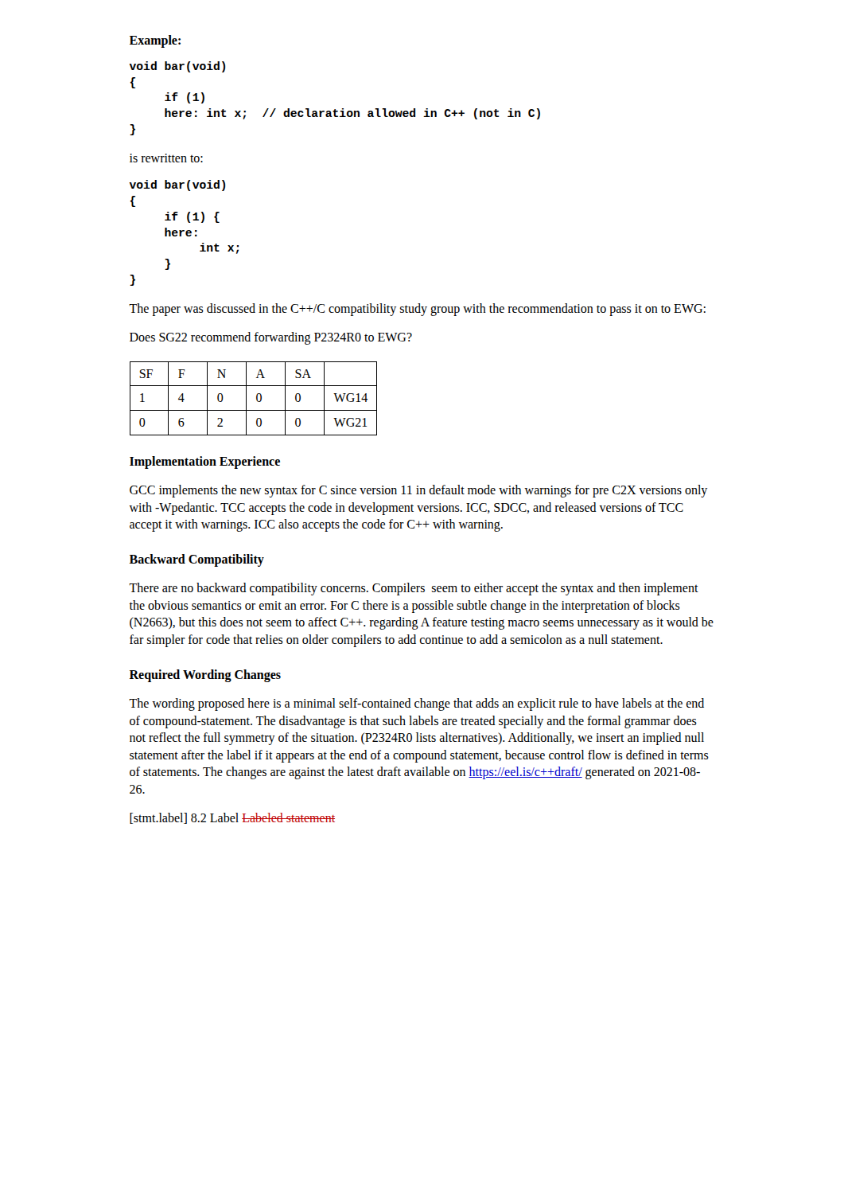Example:
void bar(void)
{
     if (1)
     here: int x;  // declaration allowed in C++ (not in C)
}
is rewritten to:
void bar(void)
{
     if (1) {
     here:
          int x;
     }
}
The paper was discussed in the C++/C compatibility study group with the recommendation to pass it on to EWG:
Does SG22 recommend forwarding P2324R0 to EWG?
| SF | F | N | A | SA | |
| 1 | 4 | 0 | 0 | 0 | WG14 |
| 0 | 6 | 2 | 0 | 0 | WG21 |
Implementation Experience
GCC implements the new syntax for C since version 11 in default mode with warnings for pre C2X versions only with -Wpedantic. TCC accepts the code in development versions. ICC, SDCC, and released versions of TCC accept it with warnings. ICC also accepts the code for C++ with warning.
Backward Compatibility
There are no backward compatibility concerns. Compilers seem to either accept the syntax and then implement the obvious semantics or emit an error. For C there is a possible subtle change in the interpretation of blocks (N2663), but this does not seem to affect C++. regarding A feature testing macro seems unnecessary as it would be far simpler for code that relies on older compilers to add continue to add a semicolon as a null statement.
Required Wording Changes
The wording proposed here is a minimal self-contained change that adds an explicit rule to have labels at the end of compound-statement. The disadvantage is that such labels are treated specially and the formal grammar does not reflect the full symmetry of the situation. (P2324R0 lists alternatives). Additionally, we insert an implied null statement after the label if it appears at the end of a compound statement, because control flow is defined in terms of statements. The changes are against the latest draft available on https://eel.is/c++draft/ generated on 2021-08-26.
[stmt.label] 8.2 Label Labeled statement